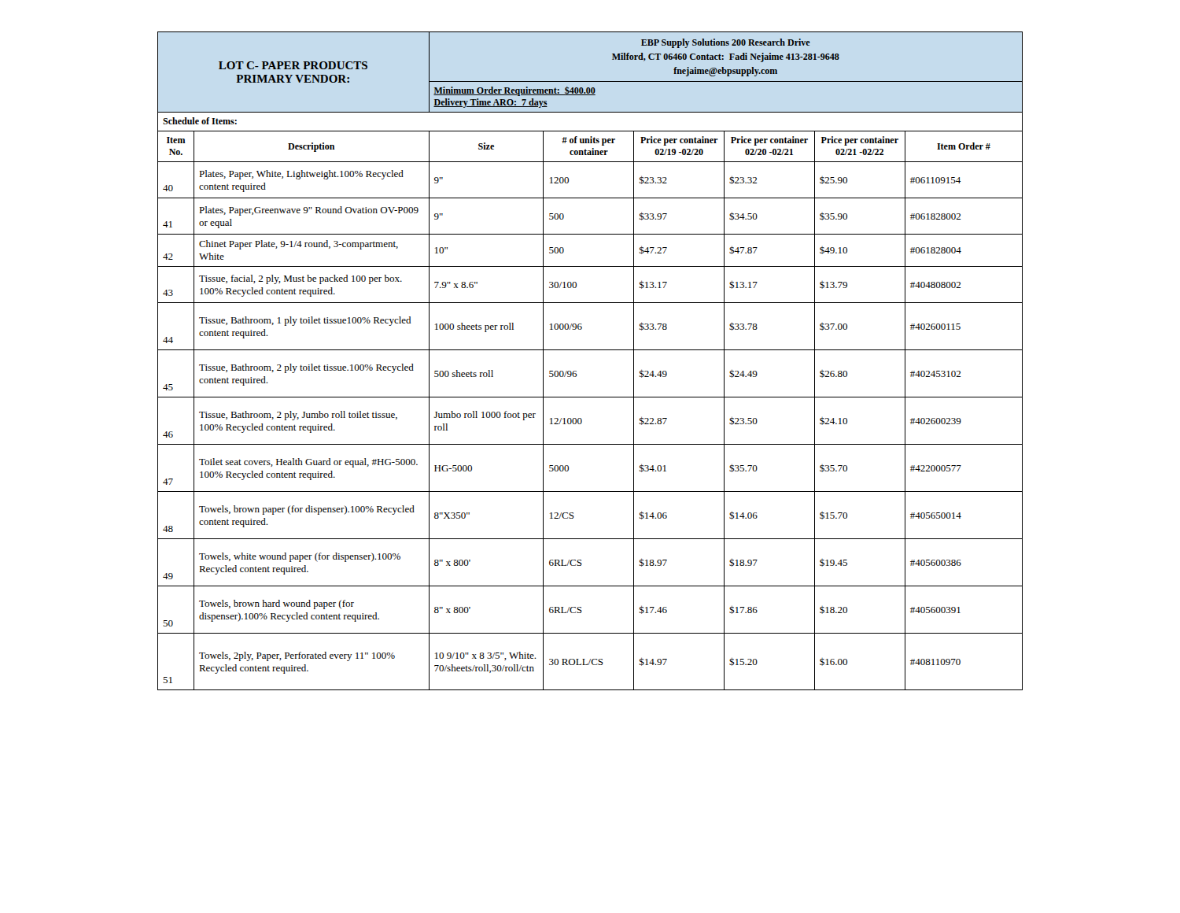| LOT C- PAPER PRODUCTS PRIMARY VENDOR: | EBP Supply Solutions 200 Research Drive Milford, CT 06460 Contact: Fadi Nejaime 413-281-9648 fnejaime@ebpsupply.com |
| Minimum Order Requirement: $400.00 Delivery Time ARO: 7 days |
| Schedule of Items: |
| Item No. | Description | Size | # of units per container | Price per container 02/19 -02/20 | Price per container 02/20 -02/21 | Price per container 02/21 -02/22 | Item Order # |
| 40 | Plates, Paper, White, Lightweight.100% Recycled content required | 9" | 1200 | $23.32 | $23.32 | $25.90 | #061109154 |
| 41 | Plates, Paper,Greenwave 9" Round Ovation OV-P009 or equal | 9" | 500 | $33.97 | $34.50 | $35.90 | #061828002 |
| 42 | Chinet Paper Plate, 9-1/4 round, 3-compartment, White | 10" | 500 | $47.27 | $47.87 | $49.10 | #061828004 |
| 43 | Tissue, facial, 2 ply, Must be packed 100 per box. 100% Recycled content required. | 7.9" x 8.6" | 30/100 | $13.17 | $13.17 | $13.79 | #404808002 |
| 44 | Tissue, Bathroom, 1 ply toilet tissue100% Recycled content required. | 1000 sheets per roll | 1000/96 | $33.78 | $33.78 | $37.00 | #402600115 |
| 45 | Tissue, Bathroom, 2 ply toilet tissue.100% Recycled content required. | 500 sheets roll | 500/96 | $24.49 | $24.49 | $26.80 | #402453102 |
| 46 | Tissue, Bathroom, 2 ply, Jumbo roll toilet tissue, 100% Recycled content required. | Jumbo roll 1000 foot per roll | 12/1000 | $22.87 | $23.50 | $24.10 | #402600239 |
| 47 | Toilet seat covers, Health Guard or equal, #HG-5000. 100% Recycled content required. | HG-5000 | 5000 | $34.01 | $35.70 | $35.70 | #422000577 |
| 48 | Towels, brown paper (for dispenser).100% Recycled content required. | 8"X350" | 12/CS | $14.06 | $14.06 | $15.70 | #405650014 |
| 49 | Towels, white wound paper (for dispenser).100% Recycled content required. | 8" x 800' | 6RL/CS | $18.97 | $18.97 | $19.45 | #405600386 |
| 50 | Towels, brown hard wound paper (for dispenser).100% Recycled content required. | 8" x 800' | 6RL/CS | $17.46 | $17.86 | $18.20 | #405600391 |
| 51 | Towels, 2ply, Paper, Perforated every 11" 100% Recycled content required. | 10 9/10" x 8 3/5", White. 70/sheets/roll,30/roll/ctn | 30 ROLL/CS | $14.97 | $15.20 | $16.00 | #408110970 |